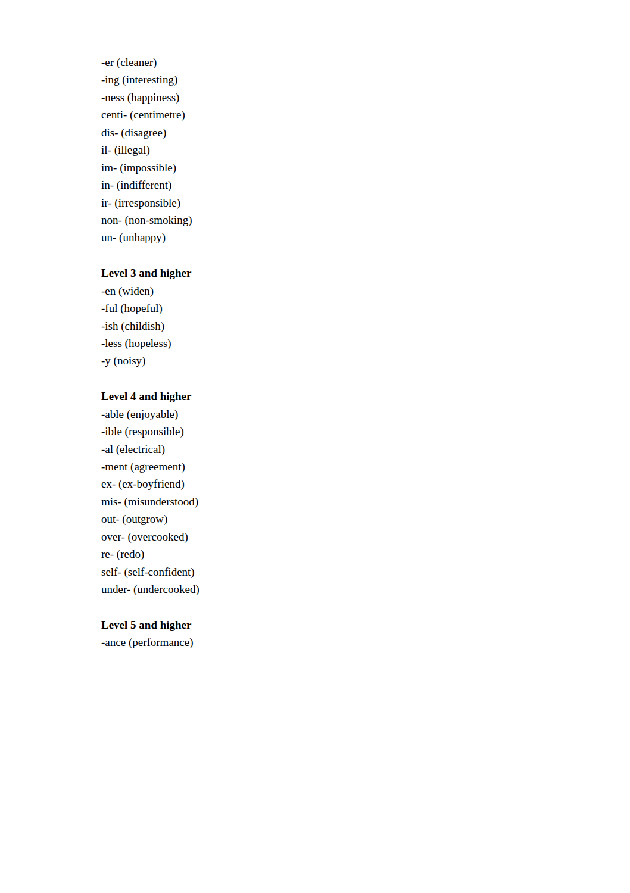-er (cleaner)
-ing (interesting)
-ness (happiness)
centi- (centimetre)
dis- (disagree)
il- (illegal)
im- (impossible)
in- (indifferent)
ir- (irresponsible)
non- (non-smoking)
un- (unhappy)
Level 3 and higher
-en (widen)
-ful (hopeful)
-ish (childish)
-less (hopeless)
-y (noisy)
Level 4 and higher
-able (enjoyable)
-ible (responsible)
-al (electrical)
-ment (agreement)
ex- (ex-boyfriend)
mis- (misunderstood)
out- (outgrow)
over- (overcooked)
re- (redo)
self- (self-confident)
under- (undercooked)
Level 5 and higher
-ance (performance)